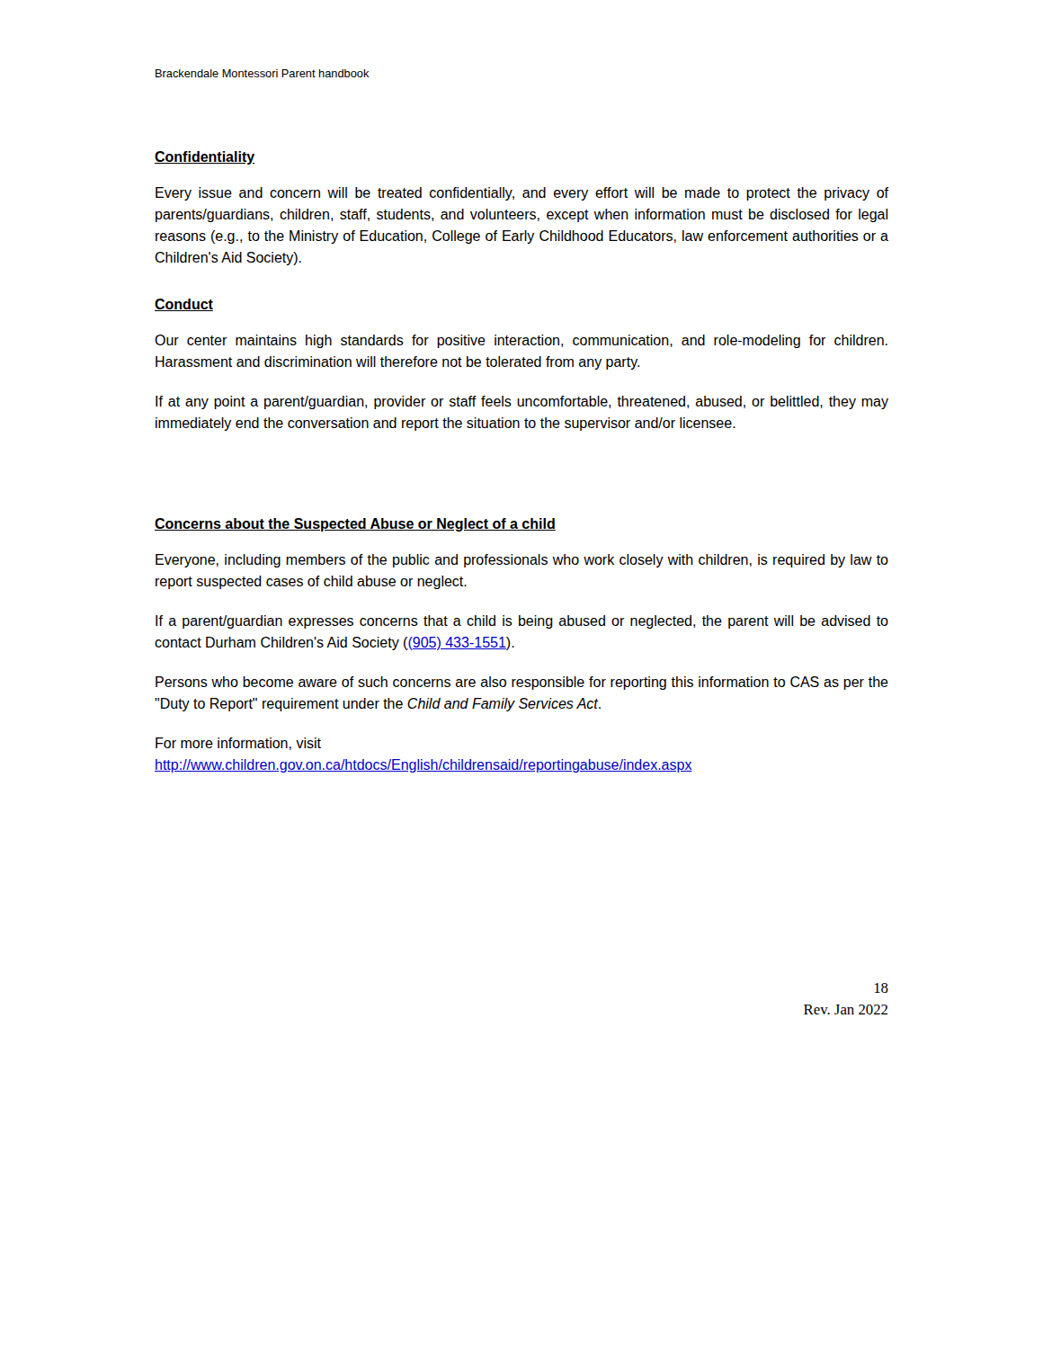Brackendale Montessori Parent handbook
Confidentiality
Every issue and concern will be treated confidentially, and every effort will be made to protect the privacy of parents/guardians, children, staff, students, and volunteers, except when information must be disclosed for legal reasons (e.g., to the Ministry of Education, College of Early Childhood Educators, law enforcement authorities or a Children's Aid Society).
Conduct
Our center maintains high standards for positive interaction, communication, and role-modeling for children. Harassment and discrimination will therefore not be tolerated from any party.
If at any point a parent/guardian, provider or staff feels uncomfortable, threatened, abused, or belittled, they may immediately end the conversation and report the situation to the supervisor and/or licensee.
Concerns about the Suspected Abuse or Neglect of a child
Everyone, including members of the public and professionals who work closely with children, is required by law to report suspected cases of child abuse or neglect.
If a parent/guardian expresses concerns that a child is being abused or neglected, the parent will be advised to contact Durham Children's Aid Society ((905) 433-1551).
Persons who become aware of such concerns are also responsible for reporting this information to CAS as per the "Duty to Report" requirement under the Child and Family Services Act.
For more information, visit
http://www.children.gov.on.ca/htdocs/English/childrensaid/reportingabuse/index.aspx
18
Rev. Jan 2022